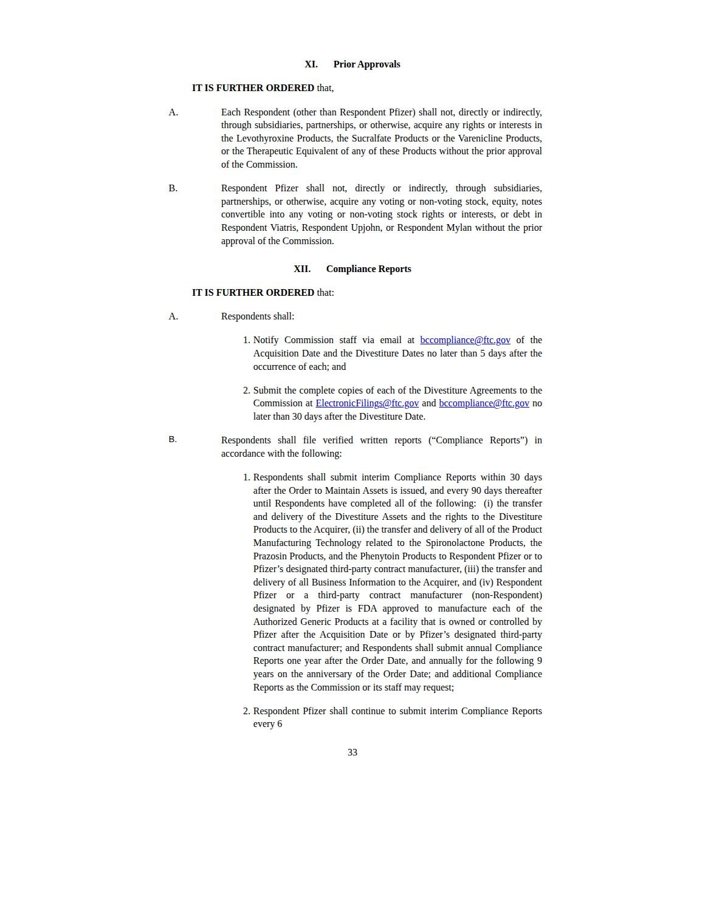XI. Prior Approvals
IT IS FURTHER ORDERED that,
A. Each Respondent (other than Respondent Pfizer) shall not, directly or indirectly, through subsidiaries, partnerships, or otherwise, acquire any rights or interests in the Levothyroxine Products, the Sucralfate Products or the Varenicline Products, or the Therapeutic Equivalent of any of these Products without the prior approval of the Commission.
B. Respondent Pfizer shall not, directly or indirectly, through subsidiaries, partnerships, or otherwise, acquire any voting or non-voting stock, equity, notes convertible into any voting or non-voting stock rights or interests, or debt in Respondent Viatris, Respondent Upjohn, or Respondent Mylan without the prior approval of the Commission.
XII. Compliance Reports
IT IS FURTHER ORDERED that:
A. Respondents shall:
1. Notify Commission staff via email at bccompliance@ftc.gov of the Acquisition Date and the Divestiture Dates no later than 5 days after the occurrence of each; and
2. Submit the complete copies of each of the Divestiture Agreements to the Commission at ElectronicFilings@ftc.gov and bccompliance@ftc.gov no later than 30 days after the Divestiture Date.
B. Respondents shall file verified written reports (“Compliance Reports”) in accordance with the following:
1. Respondents shall submit interim Compliance Reports within 30 days after the Order to Maintain Assets is issued, and every 90 days thereafter until Respondents have completed all of the following: (i) the transfer and delivery of the Divestiture Assets and the rights to the Divestiture Products to the Acquirer, (ii) the transfer and delivery of all of the Product Manufacturing Technology related to the Spironolactone Products, the Prazosin Products, and the Phenytoin Products to Respondent Pfizer or to Pfizer’s designated third-party contract manufacturer, (iii) the transfer and delivery of all Business Information to the Acquirer, and (iv) Respondent Pfizer or a third-party contract manufacturer (non-Respondent) designated by Pfizer is FDA approved to manufacture each of the Authorized Generic Products at a facility that is owned or controlled by Pfizer after the Acquisition Date or by Pfizer’s designated third-party contract manufacturer; and Respondents shall submit annual Compliance Reports one year after the Order Date, and annually for the following 9 years on the anniversary of the Order Date; and additional Compliance Reports as the Commission or its staff may request;
2. Respondent Pfizer shall continue to submit interim Compliance Reports every 6
33